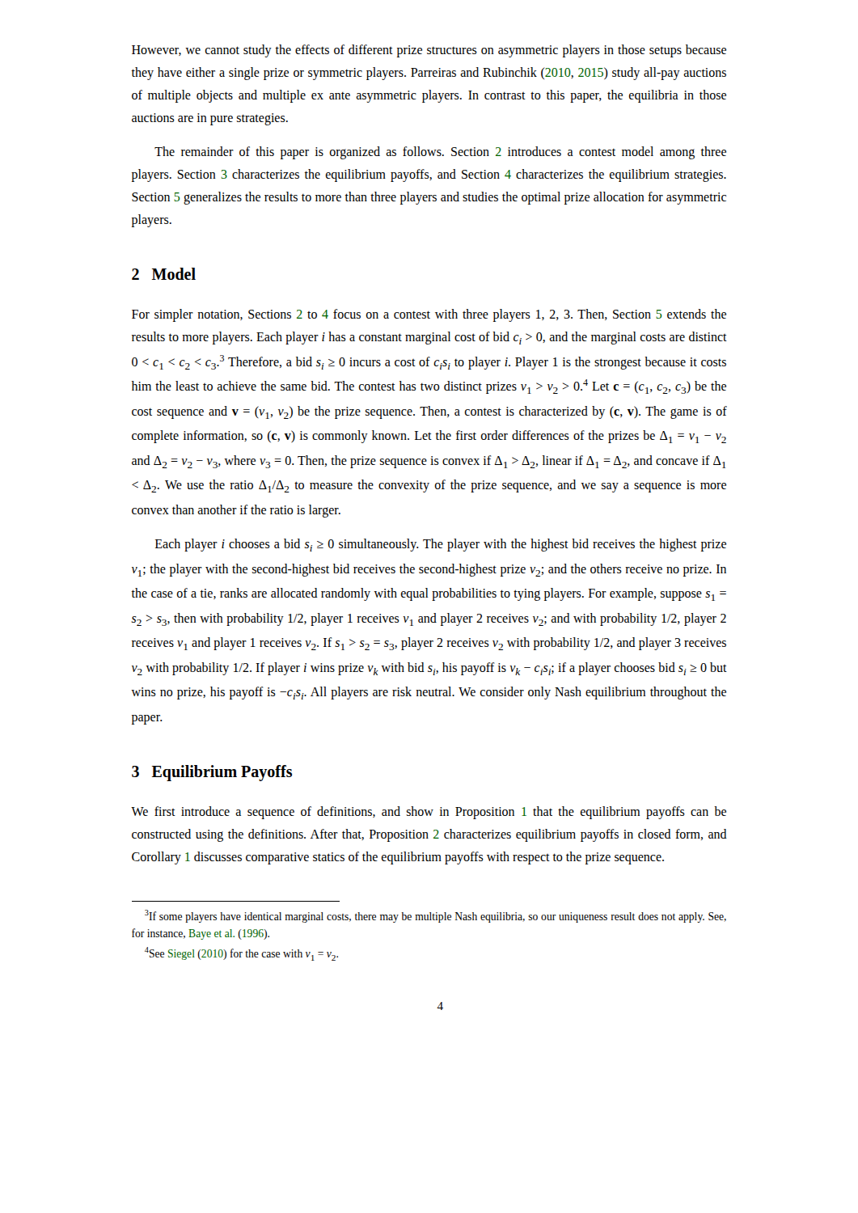However, we cannot study the effects of different prize structures on asymmetric players in those setups because they have either a single prize or symmetric players. Parreiras and Rubinchik (2010, 2015) study all-pay auctions of multiple objects and multiple ex ante asymmetric players. In contrast to this paper, the equilibria in those auctions are in pure strategies.
The remainder of this paper is organized as follows. Section 2 introduces a contest model among three players. Section 3 characterizes the equilibrium payoffs, and Section 4 characterizes the equilibrium strategies. Section 5 generalizes the results to more than three players and studies the optimal prize allocation for asymmetric players.
2 Model
For simpler notation, Sections 2 to 4 focus on a contest with three players 1, 2, 3. Then, Section 5 extends the results to more players. Each player i has a constant marginal cost of bid ci > 0, and the marginal costs are distinct 0 < c1 < c2 < c3.3 Therefore, a bid si ≥ 0 incurs a cost of cisi to player i. Player 1 is the strongest because it costs him the least to achieve the same bid. The contest has two distinct prizes v1 > v2 > 0.4 Let c = (c1, c2, c3) be the cost sequence and v = (v1, v2) be the prize sequence. Then, a contest is characterized by (c, v). The game is of complete information, so (c, v) is commonly known. Let the first order differences of the prizes be Δ1 = v1 − v2 and Δ2 = v2 − v3, where v3 = 0. Then, the prize sequence is convex if Δ1 > Δ2, linear if Δ1 = Δ2, and concave if Δ1 < Δ2. We use the ratio Δ1/Δ2 to measure the convexity of the prize sequence, and we say a sequence is more convex than another if the ratio is larger.
Each player i chooses a bid si ≥ 0 simultaneously. The player with the highest bid receives the highest prize v1; the player with the second-highest bid receives the second-highest prize v2; and the others receive no prize. In the case of a tie, ranks are allocated randomly with equal probabilities to tying players. For example, suppose s1 = s2 > s3, then with probability 1/2, player 1 receives v1 and player 2 receives v2; and with probability 1/2, player 2 receives v1 and player 1 receives v2. If s1 > s2 = s3, player 2 receives v2 with probability 1/2, and player 3 receives v2 with probability 1/2. If player i wins prize vk with bid si, his payoff is vk − cisi; if a player chooses bid si ≥ 0 but wins no prize, his payoff is −cisi. All players are risk neutral. We consider only Nash equilibrium throughout the paper.
3 Equilibrium Payoffs
We first introduce a sequence of definitions, and show in Proposition 1 that the equilibrium payoffs can be constructed using the definitions. After that, Proposition 2 characterizes equilibrium payoffs in closed form, and Corollary 1 discusses comparative statics of the equilibrium payoffs with respect to the prize sequence.
3If some players have identical marginal costs, there may be multiple Nash equilibria, so our uniqueness result does not apply. See, for instance, Baye et al. (1996).
4See Siegel (2010) for the case with v1 = v2.
4